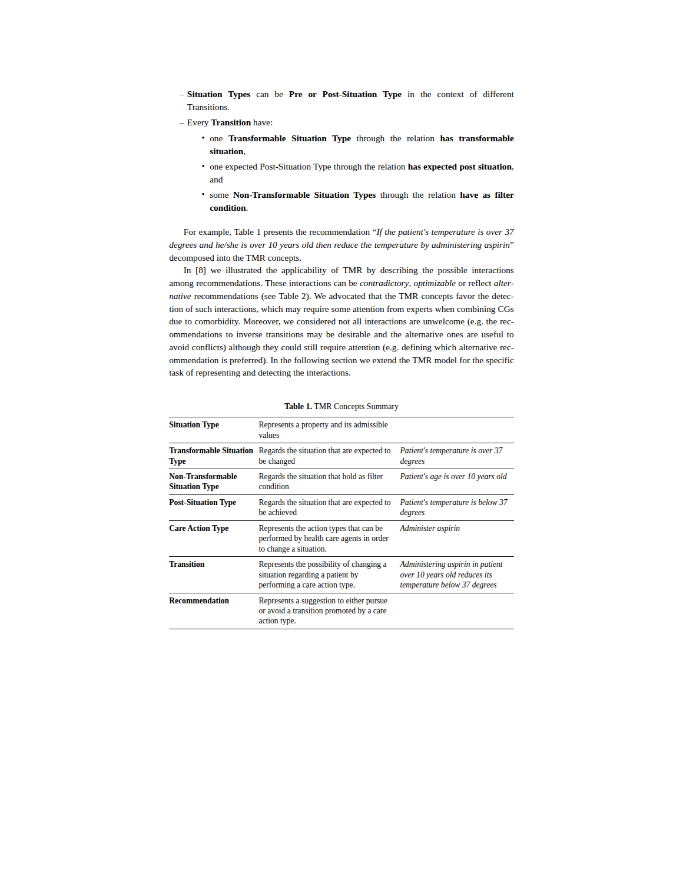Situation Types can be Pre or Post-Situation Type in the context of different Transitions.
Every Transition have:
one Transformable Situation Type through the relation has transformable situation,
one expected Post-Situation Type through the relation has expected post situation, and
some Non-Transformable Situation Types through the relation have as filter condition.
For example, Table 1 presents the recommendation “If the patient's temperature is over 37 degrees and he/she is over 10 years old then reduce the temperature by administering aspirin” decomposed into the TMR concepts.
In [8] we illustrated the applicability of TMR by describing the possible interactions among recommendations. These interactions can be contradictory, optimizable or reflect alternative recommendations (see Table 2). We advocated that the TMR concepts favor the detection of such interactions, which may require some attention from experts when combining CGs due to comorbidity. Moreover, we considered not all interactions are unwelcome (e.g. the recommendations to inverse transitions may be desirable and the alternative ones are useful to avoid conflicts) although they could still require attention (e.g. defining which alternative recommendation is preferred). In the following section we extend the TMR model for the specific task of representing and detecting the interactions.
Table 1. TMR Concepts Summary
| Situation Type | Represents a property and its admissible values | |
| Transformable Situation Type | Regards the situation that are expected to be changed | Patient's temperature is over 37 degrees |
| Non-Transformable Situation Type | Regards the situation that hold as filter condition | Patient's age is over 10 years old |
| Post-Situation Type | Regards the situation that are expected to be achieved | Patient's temperature is below 37 degrees |
| Care Action Type | Represents the action types that can be performed by health care agents in order to change a situation. | Administer aspirin |
| Transition | Represents the possibility of changing a situation regarding a patient by performing a care action type. | Administering aspirin in patient over 10 years old reduces its temperature below 37 degrees |
| Recommendation | Represents a suggestion to either pursue or avoid a transition promoted by a care action type. | |